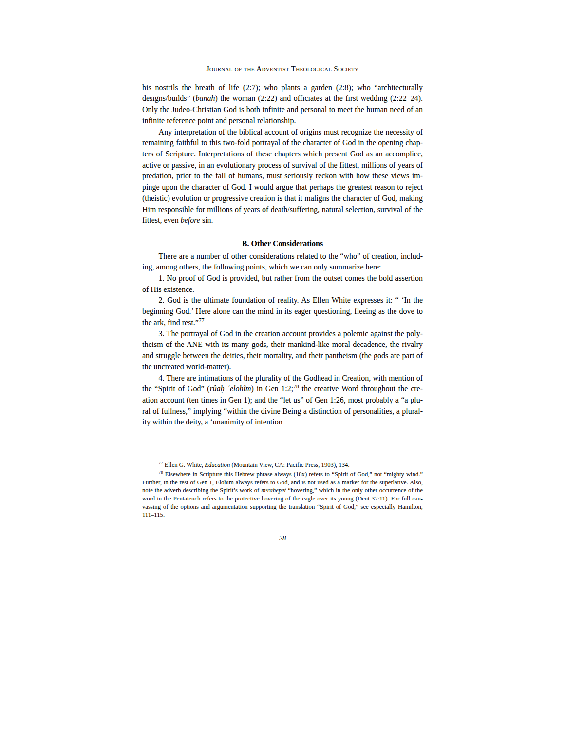Journal of the Adventist Theological Society
his nostrils the breath of life (2:7); who plants a garden (2:8); who “architecturally designs/builds” (bānah) the woman (2:22) and officiates at the first wedding (2:22–24). Only the Judeo-Christian God is both infinite and personal to meet the human need of an infinite reference point and personal relationship.
Any interpretation of the biblical account of origins must recognize the necessity of remaining faithful to this two-fold portrayal of the character of God in the opening chapters of Scripture. Interpretations of these chapters which present God as an accomplice, active or passive, in an evolutionary process of survival of the fittest, millions of years of predation, prior to the fall of humans, must seriously reckon with how these views impinge upon the character of God. I would argue that perhaps the greatest reason to reject (theistic) evolution or progressive creation is that it maligns the character of God, making Him responsible for millions of years of death/suffering, natural selection, survival of the fittest, even before sin.
B. Other Considerations
There are a number of other considerations related to the “who” of creation, including, among others, the following points, which we can only summarize here:
1. No proof of God is provided, but rather from the outset comes the bold assertion of His existence.
2. God is the ultimate foundation of reality. As Ellen White expresses it: “ ‘In the beginning God.’ Here alone can the mind in its eager questioning, fleeing as the dove to the ark, find rest.”77
3. The portrayal of God in the creation account provides a polemic against the polytheism of the ANE with its many gods, their mankind-like moral decadence, the rivalry and struggle between the deities, their mortality, and their pantheism (the gods are part of the uncreated world-matter).
4. There are intimations of the plurality of the Godhead in Creation, with mention of the “Spirit of God” (rûaḥ ʾelohîm) in Gen 1:2;78 the creative Word throughout the creation account (ten times in Gen 1); and the “let us” of Gen 1:26, most probably a “a plural of fullness,” implying “within the divine Being a distinction of personalities, a plurality within the deity, a ‘unanimity of intention
77 Ellen G. White, Education (Mountain View, CA: Pacific Press, 1903), 134.
78 Elsewhere in Scripture this Hebrew phrase always (18x) refers to “Spirit of God,” not “mighty wind.” Further, in the rest of Gen 1, Elohim always refers to God, and is not used as a marker for the superlative. Also, note the adverb describing the Spirit’s work of mᵉraḥepet “hovering,” which in the only other occurrence of the word in the Pentateuch refers to the protective hovering of the eagle over its young (Deut 32:11). For full canvassing of the options and argumentation supporting the translation “Spirit of God,” see especially Hamilton, 111–115.
28